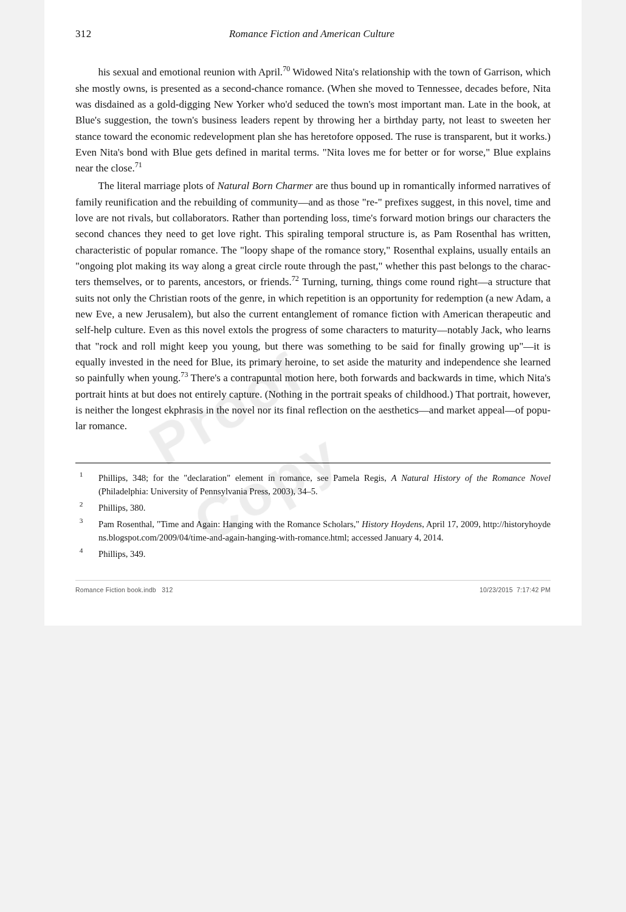Proof Copy
312 Romance Fiction and American Culture
his sexual and emotional reunion with April.70 Widowed Nita's relationship with the town of Garrison, which she mostly owns, is presented as a second-chance romance. (When she moved to Tennessee, decades before, Nita was disdained as a gold-digging New Yorker who'd seduced the town's most important man. Late in the book, at Blue's suggestion, the town's business leaders repent by throwing her a birthday party, not least to sweeten her stance toward the economic redevelopment plan she has heretofore opposed. The ruse is transparent, but it works.) Even Nita's bond with Blue gets defined in marital terms. "Nita loves me for better or for worse," Blue explains near the close.71
The literal marriage plots of Natural Born Charmer are thus bound up in romantically informed narratives of family reunification and the rebuilding of community—and as those "re-" prefixes suggest, in this novel, time and love are not rivals, but collaborators. Rather than portending loss, time's forward motion brings our characters the second chances they need to get love right. This spiraling temporal structure is, as Pam Rosenthal has written, characteristic of popular romance. The "loopy shape of the romance story," Rosenthal explains, usually entails an "ongoing plot making its way along a great circle route through the past," whether this past belongs to the characters themselves, or to parents, ancestors, or friends.72 Turning, turning, things come round right—a structure that suits not only the Christian roots of the genre, in which repetition is an opportunity for redemption (a new Adam, a new Eve, a new Jerusalem), but also the current entanglement of romance fiction with American therapeutic and self-help culture. Even as this novel extols the progress of some characters to maturity—notably Jack, who learns that "rock and roll might keep you young, but there was something to be said for finally growing up"—it is equally invested in the need for Blue, its primary heroine, to set aside the maturity and independence she learned so painfully when young.73 There's a contrapuntal motion here, both forwards and backwards in time, which Nita's portrait hints at but does not entirely capture. (Nothing in the portrait speaks of childhood.) That portrait, however, is neither the longest ekphrasis in the novel nor its final reflection on the aesthetics—and market appeal—of popular romance.
Phillips, 348; for the "declaration" element in romance, see Pamela Regis, A Natural History of the Romance Novel (Philadelphia: University of Pennsylvania Press, 2003), 34–5.
Phillips, 380.
Pam Rosenthal, "Time and Again: Hanging with the Romance Scholars," History Hoydens, April 17, 2009, http://historyhoydens.blogspot.com/2009/04/time-and-again-hanging-with-romance.html; accessed January 4, 2014.
Phillips, 349.
Romance Fiction book.indb 312 10/23/2015 7:17:42 PM